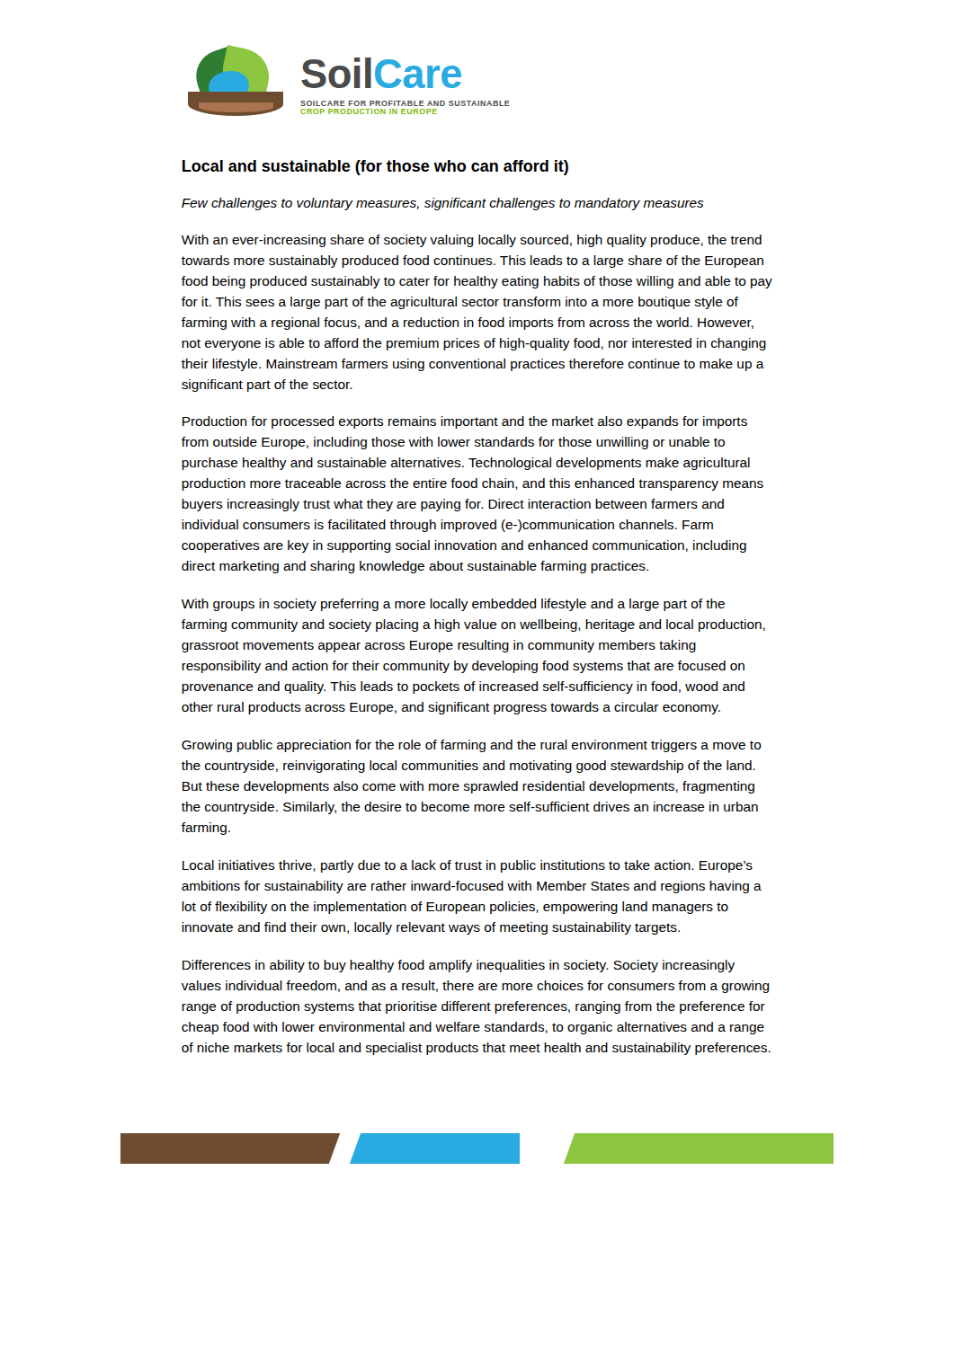Soil Care
SOILCARE FOR PROFITABLE AND SUSTAINABLE
CROP PRODUCTION IN EUROPE
Local and sustainable (for those who can afford it)
Few challenges to voluntary measures, significant challenges to mandatory measures
With an ever-increasing share of society valuing locally sourced, high quality produce, the trend towards more sustainably produced food continues. This leads to a large share of the European food being produced sustainably to cater for healthy eating habits of those willing and able to pay for it. This sees a large part of the agricultural sector transform into a more boutique style of farming with a regional focus, and a reduction in food imports from across the world. However, not everyone is able to afford the premium prices of high-quality food, nor interested in changing their lifestyle. Mainstream farmers using conventional practices therefore continue to make up a significant part of the sector.
Production for processed exports remains important and the market also expands for imports from outside Europe, including those with lower standards for those unwilling or unable to purchase healthy and sustainable alternatives. Technological developments make agricultural production more traceable across the entire food chain, and this enhanced transparency means buyers increasingly trust what they are paying for. Direct interaction between farmers and individual consumers is facilitated through improved (e-)communication channels. Farm cooperatives are key in supporting social innovation and enhanced communication, including direct marketing and sharing knowledge about sustainable farming practices.
With groups in society preferring a more locally embedded lifestyle and a large part of the farming community and society placing a high value on wellbeing, heritage and local production, grassroot movements appear across Europe resulting in community members taking responsibility and action for their community by developing food systems that are focused on provenance and quality. This leads to pockets of increased self-sufficiency in food, wood and other rural products across Europe, and significant progress towards a circular economy.
Growing public appreciation for the role of farming and the rural environment triggers a move to the countryside, reinvigorating local communities and motivating good stewardship of the land. But these developments also come with more sprawled residential developments, fragmenting the countryside. Similarly, the desire to become more self-sufficient drives an increase in urban farming.
Local initiatives thrive, partly due to a lack of trust in public institutions to take action. Europe’s ambitions for sustainability are rather inward-focused with Member States and regions having a lot of flexibility on the implementation of European policies, empowering land managers to innovate and find their own, locally relevant ways of meeting sustainability targets.
Differences in ability to buy healthy food amplify inequalities in society. Society increasingly values individual freedom, and as a result, there are more choices for consumers from a growing range of production systems that prioritise different preferences, ranging from the preference for cheap food with lower environmental and welfare standards, to organic alternatives and a range of niche markets for local and specialist products that meet health and sustainability preferences.